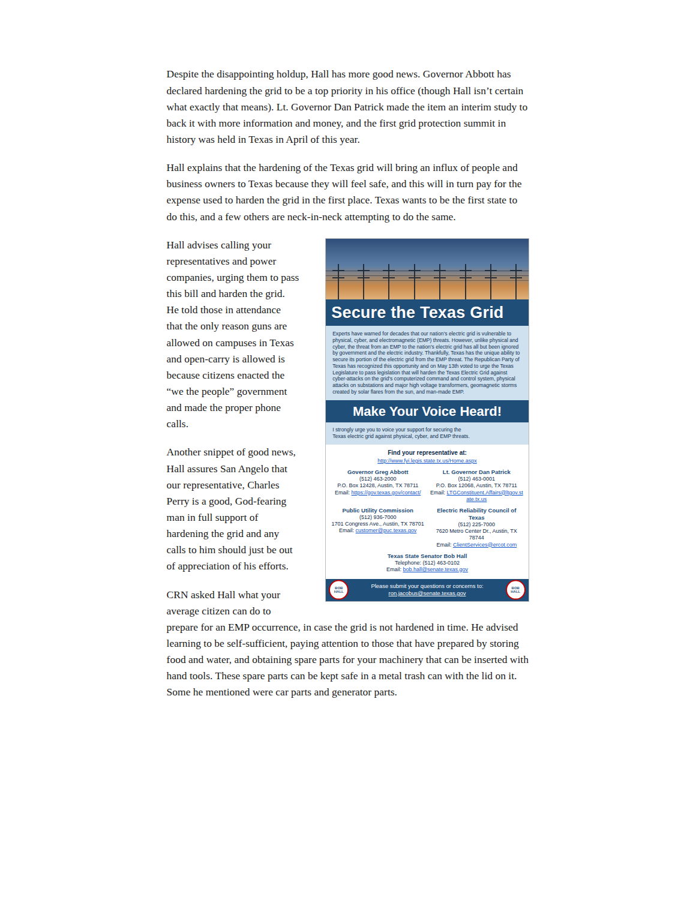Despite the disappointing holdup, Hall has more good news. Governor Abbott has declared hardening the grid to be a top priority in his office (though Hall isn’t certain what exactly that means). Lt. Governor Dan Patrick made the item an interim study to back it with more information and money, and the first grid protection summit in history was held in Texas in April of this year.
Hall explains that the hardening of the Texas grid will bring an influx of people and business owners to Texas because they will feel safe, and this will in turn pay for the expense used to harden the grid in the first place. Texas wants to be the first state to do this, and a few others are neck-in-neck attempting to do the same.
Secure the Texas Grid
Experts have warned for decades that our nation’s electric grid is vulnerable to physical, cyber, and electromagnetic (EMP) threats. However, unlike physical and cyber, the threat from an EMP to the nation’s electric grid has all but been ignored by government and the electric industry. Thankfully, Texas has the unique ability to secure its portion of the electric grid from the EMP threat. The Republican Party of Texas has recognized this opportunity and on May 13th voted to urge the Texas Legislature to pass legislation that will harden the Texas Electric Grid against cyber-attacks on the grid’s computerized command and control system, physical attacks on substations and major high voltage transformers, geomagnetic storms created by solar flares from the sun, and man-made EMP.
Make Your Voice Heard!
I strongly urge you to voice your support for securing the
Texas electric grid against physical, cyber, and EMP threats.
Find your representative at:
http://www.fyi.legis.state.tx.us/Home.aspx
Governor Greg Abbott
(512) 463-2000
P.O. Box 12428, Austin, TX 78711
Email: https://gov.texas.gov/contact/
Lt. Governor Dan Patrick
(512) 463-0001
P.O. Box 12068, Austin, TX 78711
Email: LTGConstituent.Affairs@ltgov.state.tx.us
Public Utility Commission
(512) 936-7000
1701 Congress Ave., Austin, TX 78701
Email: customer@puc.texas.gov
Electric Reliability Council of Texas
(512) 225-7000
7620 Metro Center Dr., Austin, TX 78744
Email: ClientServices@ercot.com
Texas State Senator Bob Hall
Telephone: (512) 463-0102
Email: bob.hall@senate.texas.gov
BOB
HALL Please submit your questions or concerns to:
ron.jacobus@senate.texas.gov BOB
HALL
Hall advises calling your representatives and power companies, urging them to pass this bill and harden the grid. He told those in attendance that the only reason guns are allowed on campuses in Texas and open-carry is allowed is because citizens enacted the “we the people” government and made the proper phone calls.
Another snippet of good news, Hall assures San Angelo that our representative, Charles Perry is a good, God-fearing man in full support of hardening the grid and any calls to him should just be out of appreciation of his efforts.
CRN asked Hall what your average citizen can do to prepare for an EMP occurrence, in case the grid is not hardened in time. He advised learning to be self-sufficient, paying attention to those that have prepared by storing food and water, and obtaining spare parts for your machinery that can be inserted with hand tools. These spare parts can be kept safe in a metal trash can with the lid on it. Some he mentioned were car parts and generator parts.